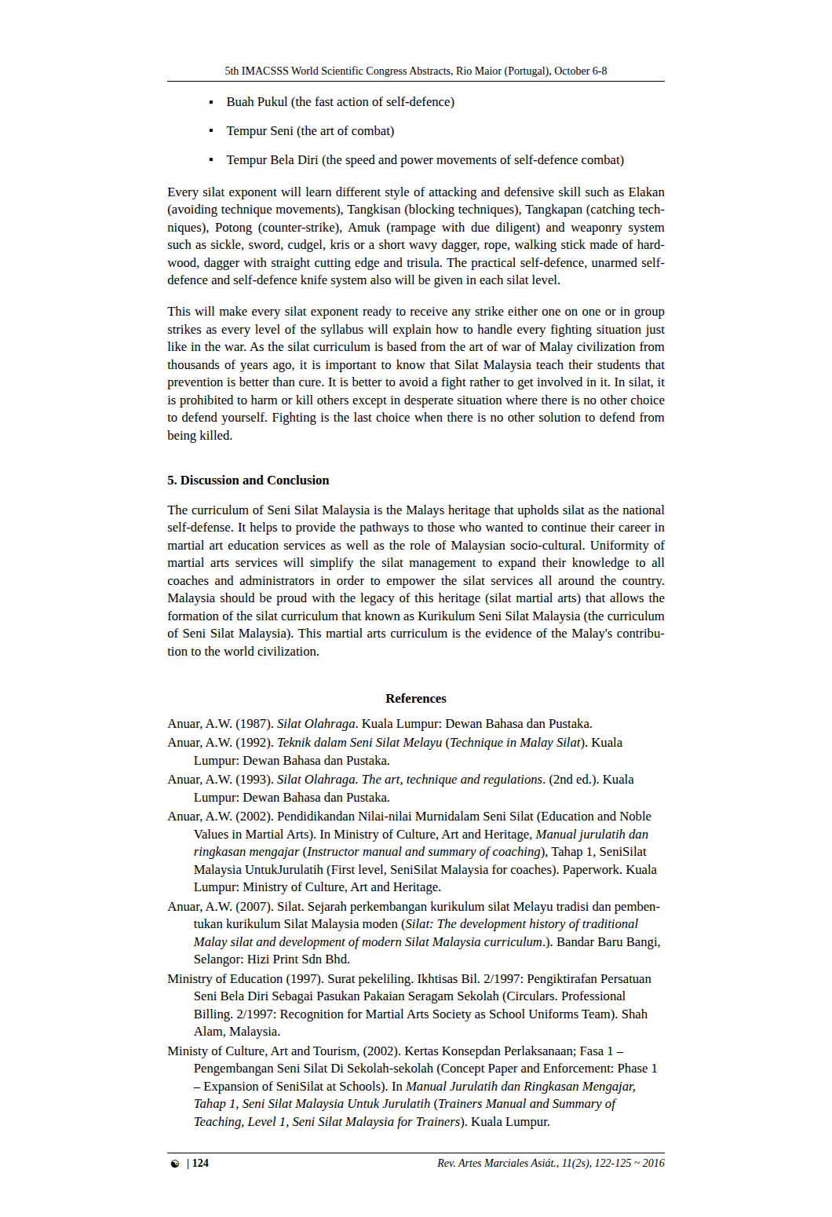5th IMACSSS World Scientific Congress Abstracts, Rio Maior (Portugal), October 6-8
Buah Pukul (the fast action of self-defence)
Tempur Seni (the art of combat)
Tempur Bela Diri (the speed and power movements of self-defence combat)
Every silat exponent will learn different style of attacking and defensive skill such as Elakan (avoiding technique movements), Tangkisan (blocking techniques), Tangkapan (catching techniques), Potong (counter-strike), Amuk (rampage with due diligent) and weaponry system such as sickle, sword, cudgel, kris or a short wavy dagger, rope, walking stick made of hardwood, dagger with straight cutting edge and trisula. The practical self-defence, unarmed self-defence and self-defence knife system also will be given in each silat level.
This will make every silat exponent ready to receive any strike either one on one or in group strikes as every level of the syllabus will explain how to handle every fighting situation just like in the war. As the silat curriculum is based from the art of war of Malay civilization from thousands of years ago, it is important to know that Silat Malaysia teach their students that prevention is better than cure. It is better to avoid a fight rather to get involved in it. In silat, it is prohibited to harm or kill others except in desperate situation where there is no other choice to defend yourself. Fighting is the last choice when there is no other solution to defend from being killed.
5. Discussion and Conclusion
The curriculum of Seni Silat Malaysia is the Malays heritage that upholds silat as the national self-defense. It helps to provide the pathways to those who wanted to continue their career in martial art education services as well as the role of Malaysian socio-cultural. Uniformity of martial arts services will simplify the silat management to expand their knowledge to all coaches and administrators in order to empower the silat services all around the country. Malaysia should be proud with the legacy of this heritage (silat martial arts) that allows the formation of the silat curriculum that known as Kurikulum Seni Silat Malaysia (the curriculum of Seni Silat Malaysia). This martial arts curriculum is the evidence of the Malay's contribution to the world civilization.
References
Anuar, A.W. (1987). Silat Olahraga. Kuala Lumpur: Dewan Bahasa dan Pustaka.
Anuar, A.W. (1992). Teknik dalam Seni Silat Melayu (Technique in Malay Silat). Kuala Lumpur: Dewan Bahasa dan Pustaka.
Anuar, A.W. (1993). Silat Olahraga. The art, technique and regulations. (2nd ed.). Kuala Lumpur: Dewan Bahasa dan Pustaka.
Anuar, A.W. (2002). Pendidikandan Nilai-nilai Murnidalam Seni Silat (Education and Noble Values in Martial Arts). In Ministry of Culture, Art and Heritage, Manual jurulatih dan ringkasan mengajar (Instructor manual and summary of coaching), Tahap 1, SeniSilat Malaysia UntukJurulatih (First level, SeniSilat Malaysia for coaches). Paperwork. Kuala Lumpur: Ministry of Culture, Art and Heritage.
Anuar, A.W. (2007). Silat. Sejarah perkembangan kurikulum silat Melayu tradisi dan pembentukan kurikulum Silat Malaysia moden (Silat: The development history of traditional Malay silat and development of modern Silat Malaysia curriculum.). Bandar Baru Bangi, Selangor: Hizi Print Sdn Bhd.
Ministry of Education (1997). Surat pekeliling. Ikhtisas Bil. 2/1997: Pengiktirafan Persatuan Seni Bela Diri Sebagai Pasukan Pakaian Seragam Sekolah (Circulars. Professional Billing. 2/1997: Recognition for Martial Arts Society as School Uniforms Team). Shah Alam, Malaysia.
Ministy of Culture, Art and Tourism, (2002). Kertas Konsepdan Perlaksanaan; Fasa 1 – Pengembangan Seni Silat Di Sekolah-sekolah (Concept Paper and Enforcement: Phase 1 – Expansion of SeniSilat at Schools). In Manual Jurulatih dan Ringkasan Mengajar, Tahap 1, Seni Silat Malaysia Untuk Jurulatih (Trainers Manual and Summary of Teaching, Level 1, Seni Silat Malaysia for Trainers). Kuala Lumpur.
☯| 124
Rev. Artes Marciales Asiát., 11(2s), 122-125 ~ 2016